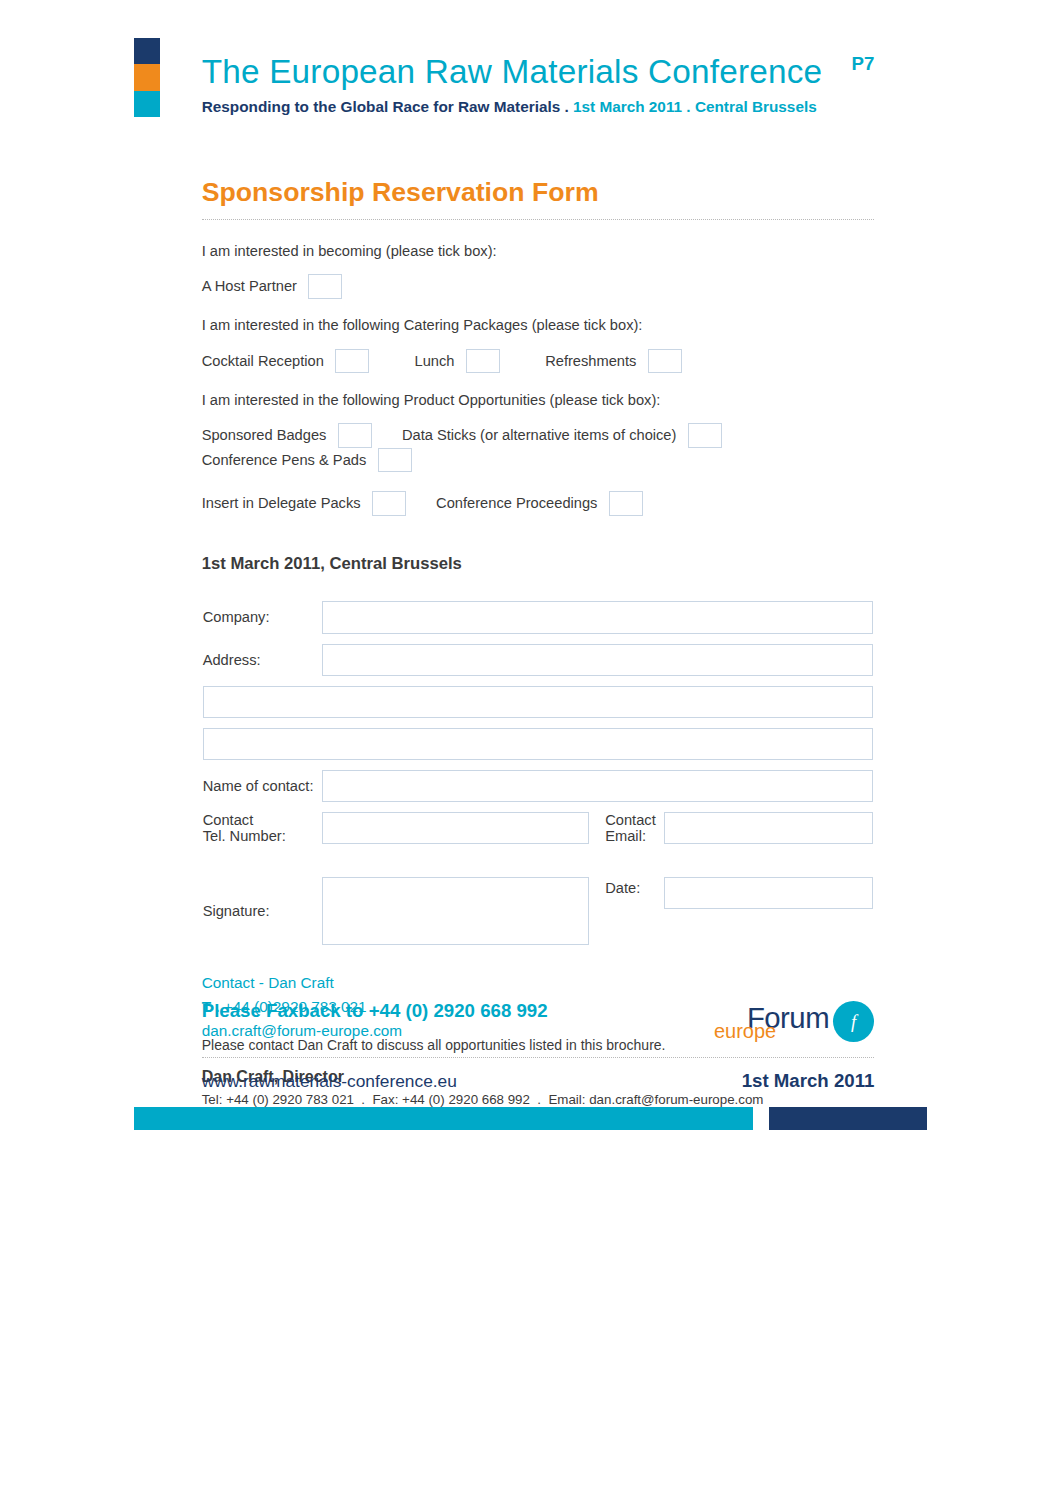P7
The European Raw Materials Conference
Responding to the Global Race for Raw Materials . 1st March 2011 . Central Brussels
Sponsorship Reservation Form
I am interested in becoming (please tick box):
A Host Partner
I am interested in the following Catering Packages (please tick box):
Cocktail Reception Lunch Refreshments
I am interested in the following Product Opportunities (please tick box):
Sponsored Badges Data Sticks (or alternative items of choice) Conference Pens & Pads
Insert in Delegate Packs Conference Proceedings
1st March 2011, Central Brussels
| Company: | |
| Address: | |
| Name of contact: | |
| Contact Tel. Number: | | Contact Email: | |
| Signature: | | Date: | |
Please Faxback to +44 (0) 2920 668 992
Please contact Dan Craft to discuss all opportunities listed in this brochure.
Dan Craft, Director
Tel: +44 (0) 2920 783 021 . Fax: +44 (0) 2920 668 992 . Email: dan.craft@forum-europe.com
Forum Europe, 2 - 4 Second Floor, High Street Arcade Chambers, Cardiff, CF10 1BE. UK
Contact - Dan Craft
T . +44 (0)2920 783 021
dan.craft@forum-europe.com
Forum europe
f
www.rawmaterials-conference.eu 1st March 2011